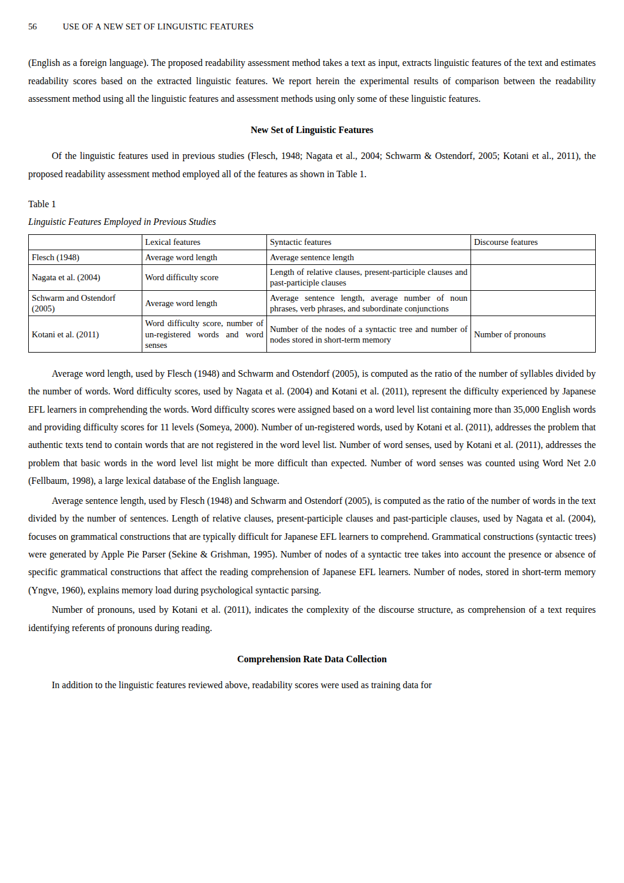56
USE OF A NEW SET OF LINGUISTIC FEATURES
(English as a foreign language). The proposed readability assessment method takes a text as input, extracts linguistic features of the text and estimates readability scores based on the extracted linguistic features. We report herein the experimental results of comparison between the readability assessment method using all the linguistic features and assessment methods using only some of these linguistic features.
New Set of Linguistic Features
Of the linguistic features used in previous studies (Flesch, 1948; Nagata et al., 2004; Schwarm & Ostendorf, 2005; Kotani et al., 2011), the proposed readability assessment method employed all of the features as shown in Table 1.
Table 1
Linguistic Features Employed in Previous Studies
| | Lexical features | Syntactic features | Discourse features |
| Flesch (1948) | Average word length | Average sentence length | |
| Nagata et al. (2004) | Word difficulty score | Length of relative clauses, present-participle clauses and past-participle clauses | |
| Schwarm and Ostendorf (2005) | Average word length | Average sentence length, average number of noun phrases, verb phrases, and subordinate conjunctions | |
| Kotani et al. (2011) | Word difficulty score, number of un-registered words and word senses | Number of the nodes of a syntactic tree and number of nodes stored in short-term memory | Number of pronouns |
Average word length, used by Flesch (1948) and Schwarm and Ostendorf (2005), is computed as the ratio of the number of syllables divided by the number of words. Word difficulty scores, used by Nagata et al. (2004) and Kotani et al. (2011), represent the difficulty experienced by Japanese EFL learners in comprehending the words. Word difficulty scores were assigned based on a word level list containing more than 35,000 English words and providing difficulty scores for 11 levels (Someya, 2000). Number of un-registered words, used by Kotani et al. (2011), addresses the problem that authentic texts tend to contain words that are not registered in the word level list. Number of word senses, used by Kotani et al. (2011), addresses the problem that basic words in the word level list might be more difficult than expected. Number of word senses was counted using Word Net 2.0 (Fellbaum, 1998), a large lexical database of the English language.
Average sentence length, used by Flesch (1948) and Schwarm and Ostendorf (2005), is computed as the ratio of the number of words in the text divided by the number of sentences. Length of relative clauses, present-participle clauses and past-participle clauses, used by Nagata et al. (2004), focuses on grammatical constructions that are typically difficult for Japanese EFL learners to comprehend. Grammatical constructions (syntactic trees) were generated by Apple Pie Parser (Sekine & Grishman, 1995). Number of nodes of a syntactic tree takes into account the presence or absence of specific grammatical constructions that affect the reading comprehension of Japanese EFL learners. Number of nodes, stored in short-term memory (Yngve, 1960), explains memory load during psychological syntactic parsing.
Number of pronouns, used by Kotani et al. (2011), indicates the complexity of the discourse structure, as comprehension of a text requires identifying referents of pronouns during reading.
Comprehension Rate Data Collection
In addition to the linguistic features reviewed above, readability scores were used as training data for